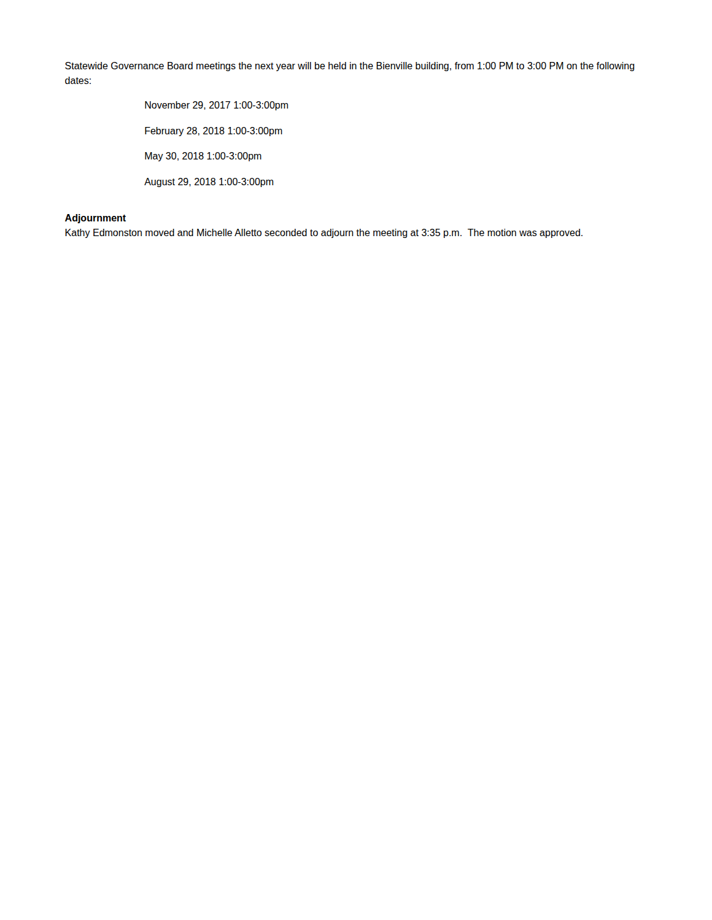Statewide Governance Board meetings the next year will be held in the Bienville building, from 1:00 PM to 3:00 PM on the following dates:
November 29, 2017 1:00-3:00pm
February 28, 2018 1:00-3:00pm
May 30, 2018 1:00-3:00pm
August 29, 2018 1:00-3:00pm
Adjournment
Kathy Edmonston moved and Michelle Alletto seconded to adjourn the meeting at 3:35 p.m. The motion was approved.